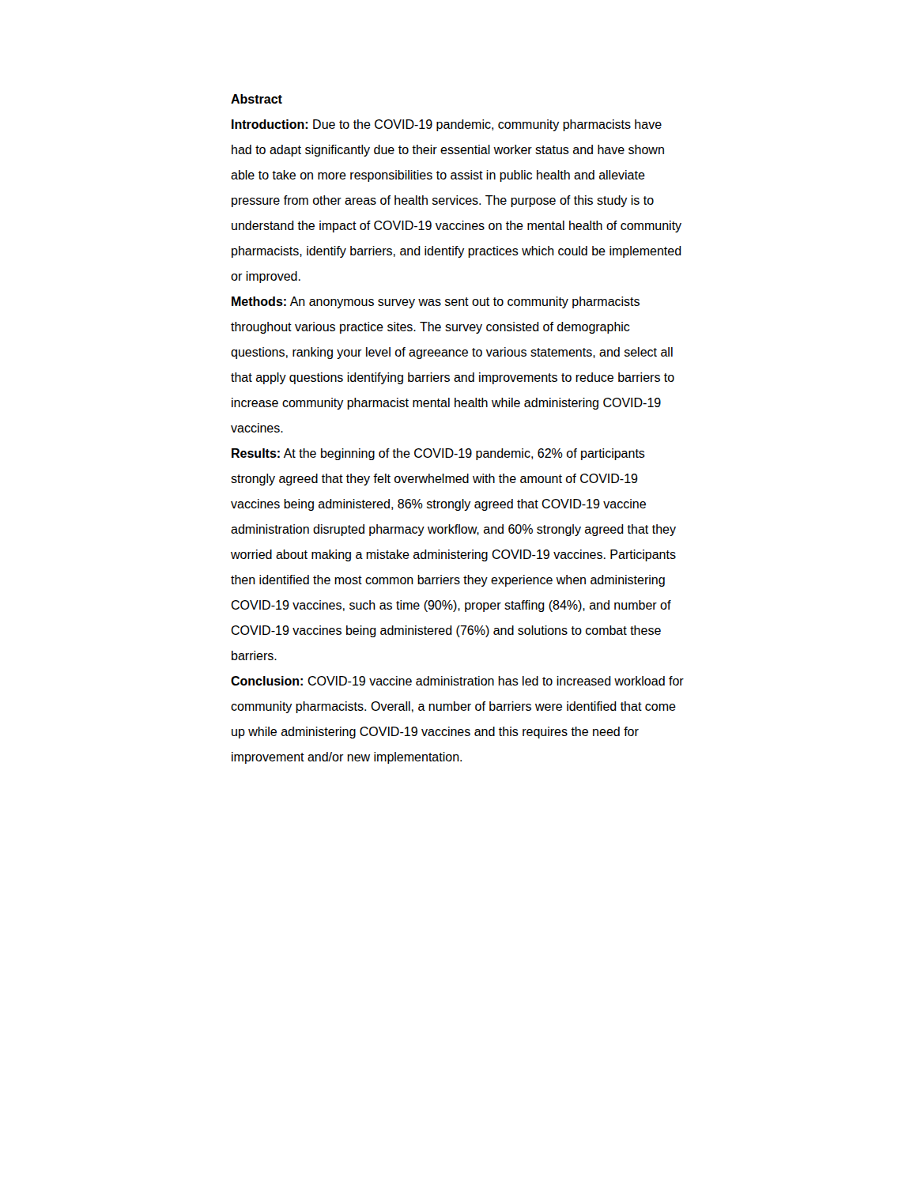Abstract
Introduction: Due to the COVID-19 pandemic, community pharmacists have had to adapt significantly due to their essential worker status and have shown able to take on more responsibilities to assist in public health and alleviate pressure from other areas of health services. The purpose of this study is to understand the impact of COVID-19 vaccines on the mental health of community pharmacists, identify barriers, and identify practices which could be implemented or improved.
Methods: An anonymous survey was sent out to community pharmacists throughout various practice sites. The survey consisted of demographic questions, ranking your level of agreeance to various statements, and select all that apply questions identifying barriers and improvements to reduce barriers to increase community pharmacist mental health while administering COVID-19 vaccines.
Results: At the beginning of the COVID-19 pandemic, 62% of participants strongly agreed that they felt overwhelmed with the amount of COVID-19 vaccines being administered, 86% strongly agreed that COVID-19 vaccine administration disrupted pharmacy workflow, and 60% strongly agreed that they worried about making a mistake administering COVID-19 vaccines. Participants then identified the most common barriers they experience when administering COVID-19 vaccines, such as time (90%), proper staffing (84%), and number of COVID-19 vaccines being administered (76%) and solutions to combat these barriers.
Conclusion: COVID-19 vaccine administration has led to increased workload for community pharmacists. Overall, a number of barriers were identified that come up while administering COVID-19 vaccines and this requires the need for improvement and/or new implementation.